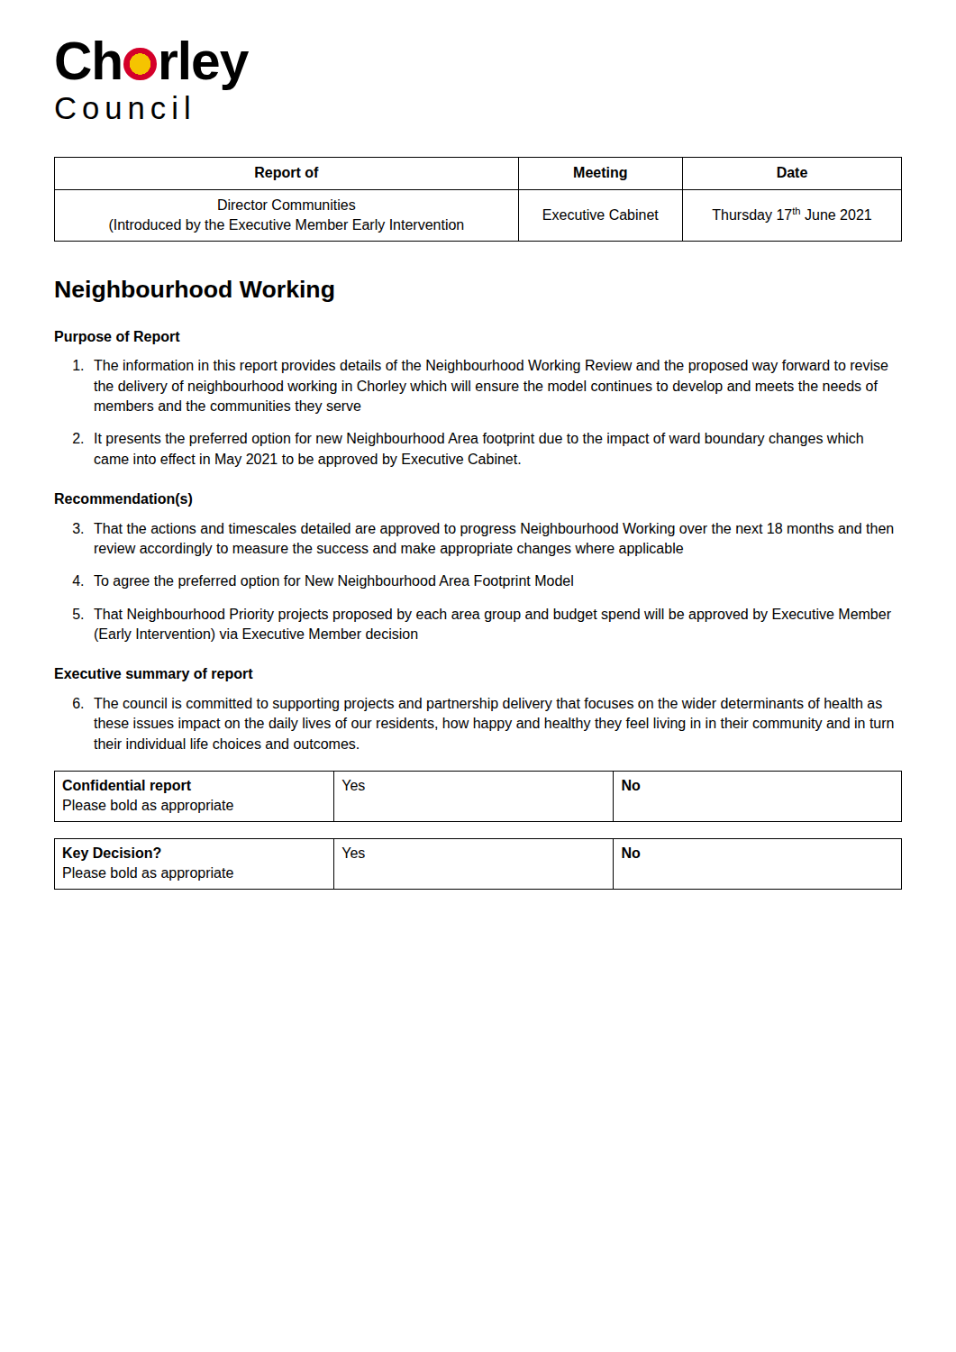Ch rley
Council
| Report of | Meeting | Date |
| --- | --- | --- |
| Director Communities (Introduced by the Executive Member Early Intervention | Executive Cabinet | Thursday 17 th June 2021 |
Neighbourhood Working
Purpose of Report
The information in this report provides details of the Neighbourhood Working Review and the proposed way forward to revise the delivery of neighbourhood working in Chorley which will ensure the model continues to develop and meets the needs of members and the communities they serve
It presents the preferred option for new Neighbourhood Area footprint due to the impact of ward boundary changes which came into effect in May 2021 to be approved by Executive Cabinet.
Recommendation(s)
That the actions and timescales detailed are approved to progress Neighbourhood Working over the next 18 months and then review accordingly to measure the success and make appropriate changes where applicable
To agree the preferred option for New Neighbourhood Area Footprint Model
That Neighbourhood Priority projects proposed by each area group and budget spend will be approved by Executive Member (Early Intervention) via Executive Member decision
Executive summary of report
The council is committed to supporting projects and partnership delivery that focuses on the wider determinants of health as these issues impact on the daily lives of our residents, how happy and healthy they feel living in in their community and in turn their individual life choices and outcomes.
| Confidential report Please bold as appropriate | Yes | No |
| Key Decision? Please bold as appropriate | Yes | No |